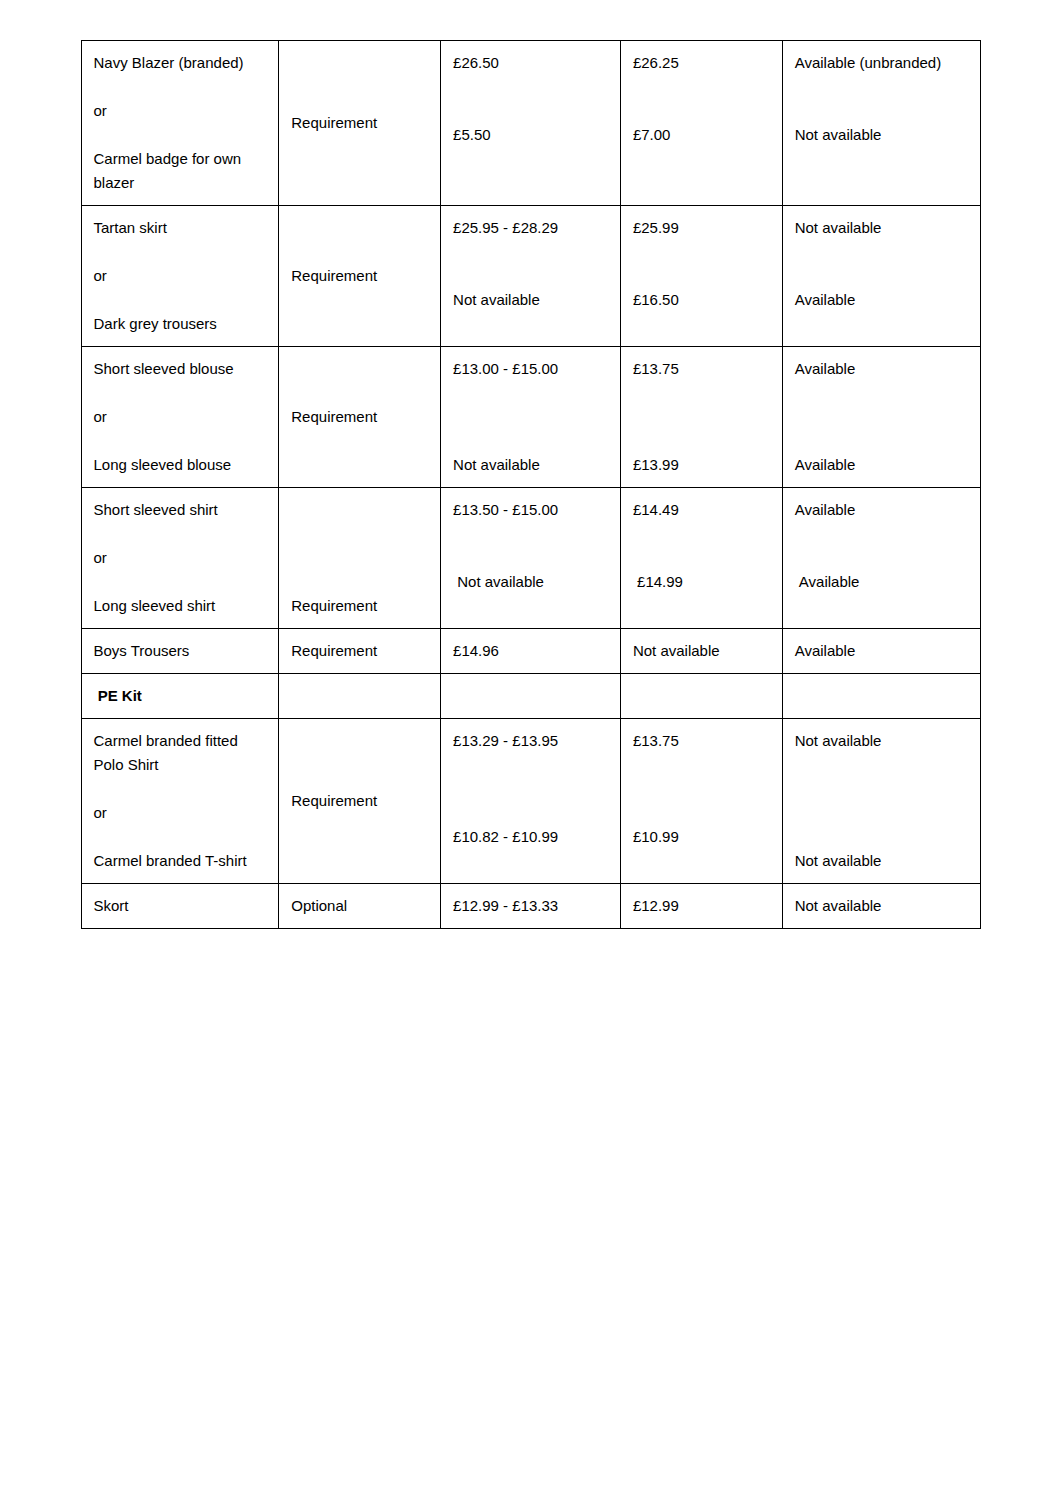| Navy Blazer (branded) or Carmel badge for own blazer | Requirement | £26.50 £5.50 | £26.25 £7.00 | Available (unbranded) Not available |
| Tartan skirt or Dark grey trousers | Requirement | £25.95 - £28.29 Not available | £25.99 £16.50 | Not available Available |
| Short sleeved blouse or Long sleeved blouse | Requirement | £13.00 - £15.00 Not available | £13.75 £13.99 | Available Available |
| Short sleeved shirt or Long sleeved shirt | Requirement | £13.50 - £15.00 Not available | £14.49 £14.99 | Available Available |
| Boys Trousers | Requirement | £14.96 | Not available | Available |
| PE Kit | | | | |
| Carmel branded fitted Polo Shirt or Carmel branded T-shirt | Requirement | £13.29 - £13.95 £10.82 - £10.99 | £13.75 £10.99 | Not available Not available |
| Skort | Optional | £12.99 - £13.33 | £12.99 | Not available |